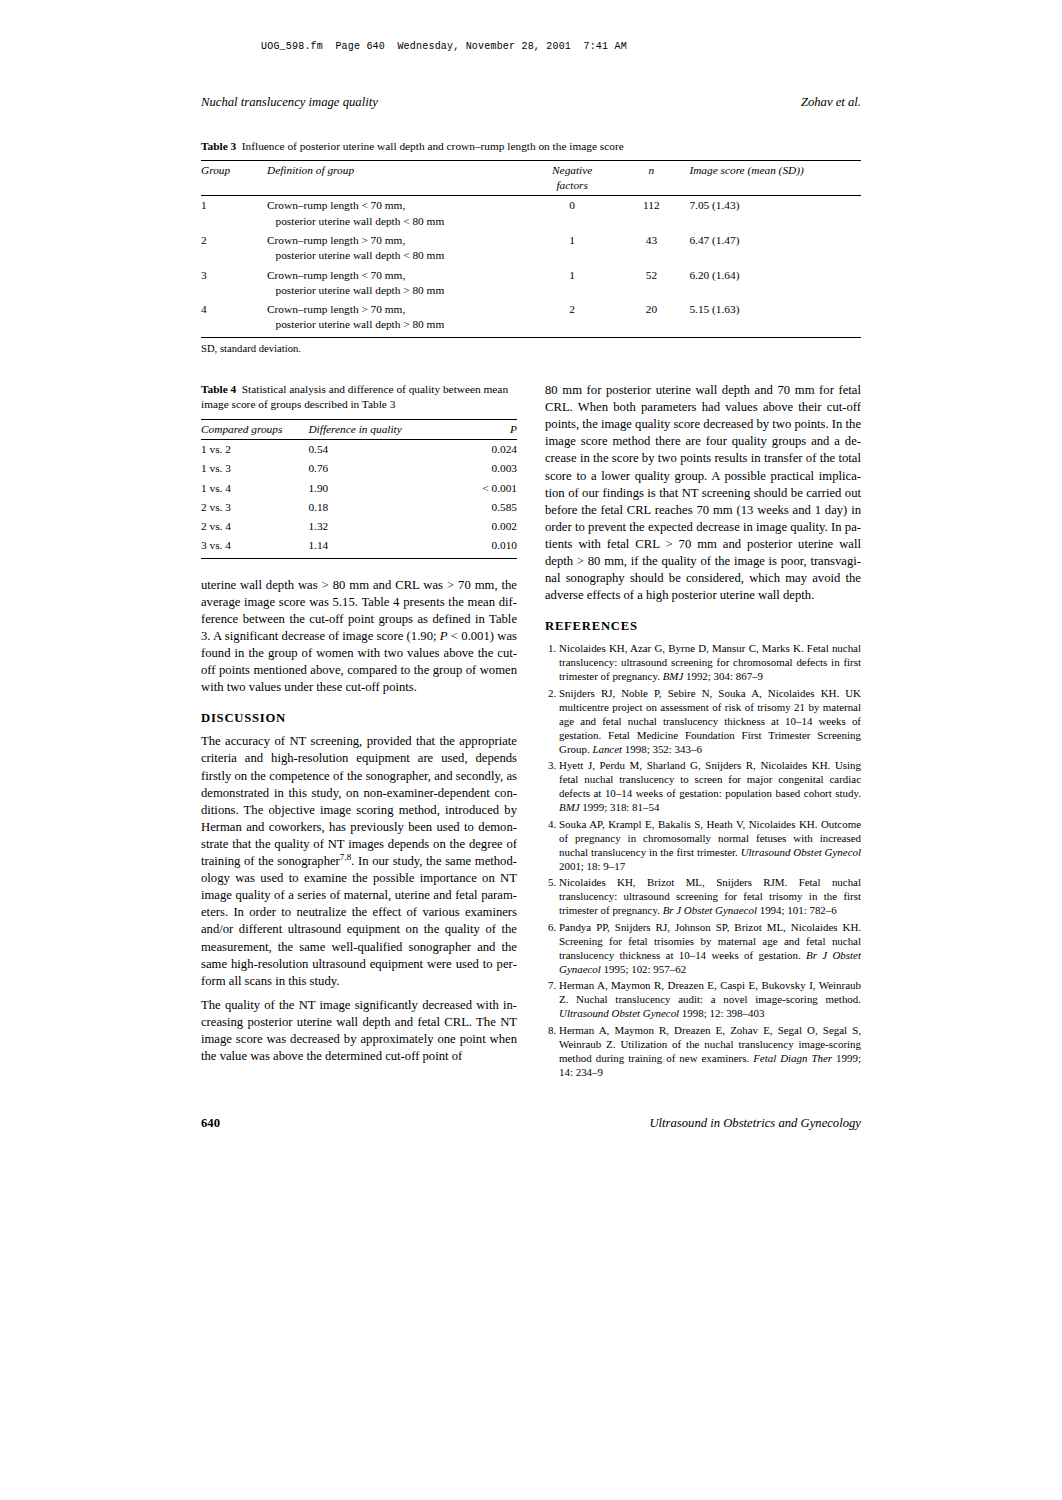UOG_598.fm Page 640 Wednesday, November 28, 2001 7:41 AM
Nuchal translucency image quality
Zohav et al.
Table 3 Influence of posterior uterine wall depth and crown–rump length on the image score
| Group | Definition of group | Negative factors | n | Image score (mean (SD)) |
| --- | --- | --- | --- | --- |
| 1 | Crown–rump length < 70 mm, posterior uterine wall depth < 80 mm | 0 | 112 | 7.05 (1.43) |
| 2 | Crown–rump length > 70 mm, posterior uterine wall depth < 80 mm | 1 | 43 | 6.47 (1.47) |
| 3 | Crown–rump length < 70 mm, posterior uterine wall depth > 80 mm | 1 | 52 | 6.20 (1.64) |
| 4 | Crown–rump length > 70 mm, posterior uterine wall depth > 80 mm | 2 | 20 | 5.15 (1.63) |
SD, standard deviation.
Table 4 Statistical analysis and difference of quality between mean image score of groups described in Table 3
| Compared groups | Difference in quality | P |
| --- | --- | --- |
| 1 vs. 2 | 0.54 | 0.024 |
| 1 vs. 3 | 0.76 | 0.003 |
| 1 vs. 4 | 1.90 | < 0.001 |
| 2 vs. 3 | 0.18 | 0.585 |
| 2 vs. 4 | 1.32 | 0.002 |
| 3 vs. 4 | 1.14 | 0.010 |
uterine wall depth was > 80 mm and CRL was > 70 mm, the average image score was 5.15. Table 4 presents the mean difference between the cut-off point groups as defined in Table 3. A significant decrease of image score (1.90; P < 0.001) was found in the group of women with two values above the cut-off points mentioned above, compared to the group of women with two values under these cut-off points.
Discussion
The accuracy of NT screening, provided that the appropriate criteria and high-resolution equipment are used, depends firstly on the competence of the sonographer, and secondly, as demonstrated in this study, on non-examiner-dependent conditions. The objective image scoring method, introduced by Herman and coworkers, has previously been used to demonstrate that the quality of NT images depends on the degree of training of the sonographer7,8. In our study, the same methodology was used to examine the possible importance on NT image quality of a series of maternal, uterine and fetal parameters. In order to neutralize the effect of various examiners and/or different ultrasound equipment on the quality of the measurement, the same well-qualified sonographer and the same high-resolution ultrasound equipment were used to perform all scans in this study.
The quality of the NT image significantly decreased with increasing posterior uterine wall depth and fetal CRL. The NT image score was decreased by approximately one point when the value was above the determined cut-off point of
80 mm for posterior uterine wall depth and 70 mm for fetal CRL. When both parameters had values above their cut-off points, the image quality score decreased by two points. In the image score method there are four quality groups and a decrease in the score by two points results in transfer of the total score to a lower quality group. A possible practical implication of our findings is that NT screening should be carried out before the fetal CRL reaches 70 mm (13 weeks and 1 day) in order to prevent the expected decrease in image quality. In patients with fetal CRL > 70 mm and posterior uterine wall depth > 80 mm, if the quality of the image is poor, transvaginal sonography should be considered, which may avoid the adverse effects of a high posterior uterine wall depth.
References
Nicolaides KH, Azar G, Byrne D, Mansur C, Marks K. Fetal nuchal translucency: ultrasound screening for chromosomal defects in first trimester of pregnancy. BMJ 1992; 304: 867–9
Snijders RJ, Noble P, Sebire N, Souka A, Nicolaides KH. UK multicentre project on assessment of risk of trisomy 21 by maternal age and fetal nuchal translucency thickness at 10–14 weeks of gestation. Fetal Medicine Foundation First Trimester Screening Group. Lancet 1998; 352: 343–6
Hyett J, Perdu M, Sharland G, Snijders R, Nicolaides KH. Using fetal nuchal translucency to screen for major congenital cardiac defects at 10–14 weeks of gestation: population based cohort study. BMJ 1999; 318: 81–54
Souka AP, Krampl E, Bakalis S, Heath V, Nicolaides KH. Outcome of pregnancy in chromosomally normal fetuses with increased nuchal translucency in the first trimester. Ultrasound Obstet Gynecol 2001; 18: 9–17
Nicolaides KH, Brizot ML, Snijders RJM. Fetal nuchal translucency: ultrasound screening for fetal trisomy in the first trimester of pregnancy. Br J Obstet Gynaecol 1994; 101: 782–6
Pandya PP, Snijders RJ, Johnson SP, Brizot ML, Nicolaides KH. Screening for fetal trisomies by maternal age and fetal nuchal translucency thickness at 10–14 weeks of gestation. Br J Obstet Gynaecol 1995; 102: 957–62
Herman A, Maymon R, Dreazen E, Caspi E, Bukovsky I, Weinraub Z. Nuchal translucency audit: a novel image-scoring method. Ultrasound Obstet Gynecol 1998; 12: 398–403
Herman A, Maymon R, Dreazen E, Zohav E, Segal O, Segal S, Weinraub Z. Utilization of the nuchal translucency image-scoring method during training of new examiners. Fetal Diagn Ther 1999; 14: 234–9
640
Ultrasound in Obstetrics and Gynecology